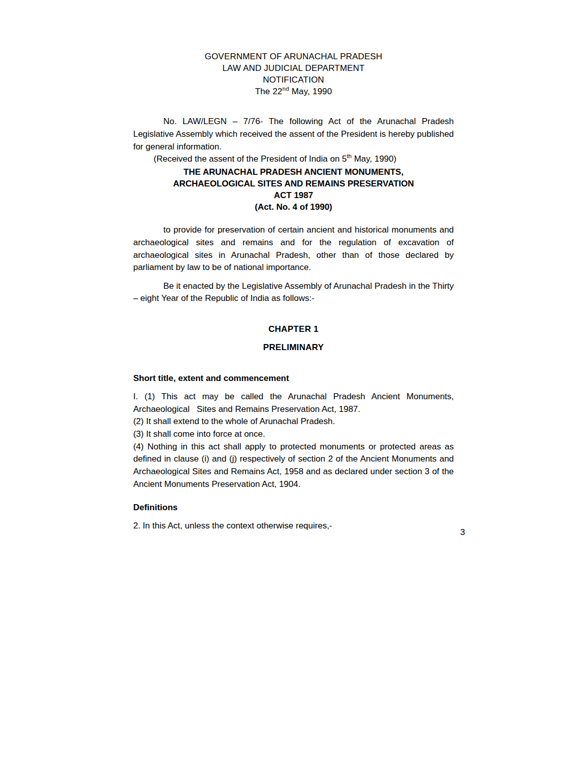GOVERNMENT OF ARUNACHAL PRADESH
LAW AND JUDICIAL DEPARTMENT
NOTIFICATION
The 22nd May, 1990
No. LAW/LEGN – 7/76- The following Act of the Arunachal Pradesh Legislative Assembly which received the assent of the President is hereby published for general information.
(Received the assent of the President of India on 5th May, 1990)
THE ARUNACHAL PRADESH ANCIENT MONUMENTS,
ARCHAEOLOGICAL SITES AND REMAINS PRESERVATION
ACT 1987
(Act. No. 4 of 1990)
to provide for preservation of certain ancient and historical monuments and archaeological sites and remains and for the regulation of excavation of archaeological sites in Arunachal Pradesh, other than of those declared by parliament by law to be of national importance.
Be it enacted by the Legislative Assembly of Arunachal Pradesh in the Thirty – eight Year of the Republic of India as follows:-
CHAPTER 1
PRELIMINARY
Short title, extent and commencement
I. (1) This act may be called the Arunachal Pradesh Ancient Monuments, Archaeological Sites and Remains Preservation Act, 1987.
(2) It shall extend to the whole of Arunachal Pradesh.
(3) It shall come into force at once.
(4) Nothing in this act shall apply to protected monuments or protected areas as defined in clause (i) and (j) respectively of section 2 of the Ancient Monuments and Archaeological Sites and Remains Act, 1958 and as declared under section 3 of the Ancient Monuments Preservation Act, 1904.
Definitions
2. In this Act, unless the context otherwise requires,-
3